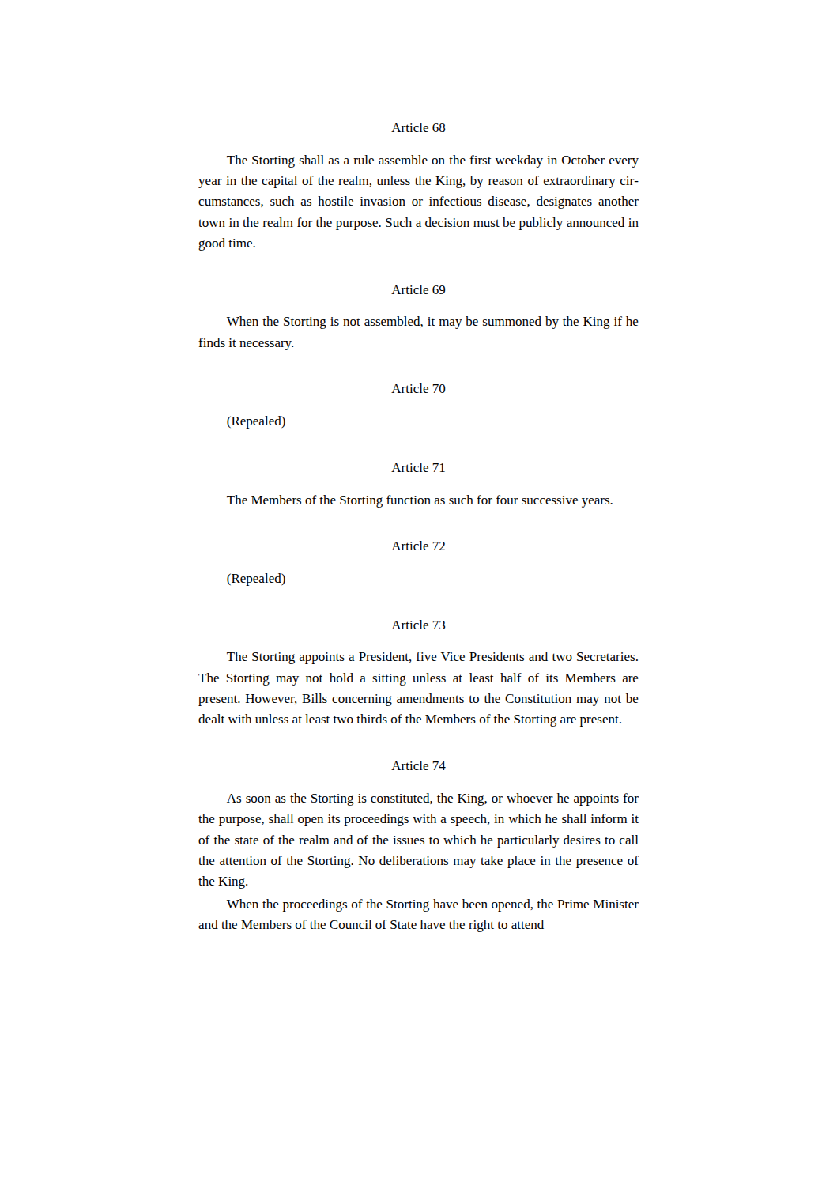Article 68
The Storting shall as a rule assemble on the first weekday in October every year in the capital of the realm, unless the King, by reason of extraordinary circumstances, such as hostile invasion or infectious disease, designates another town in the realm for the purpose. Such a decision must be publicly announced in good time.
Article 69
When the Storting is not assembled, it may be summoned by the King if he finds it necessary.
Article 70
(Repealed)
Article 71
The Members of the Storting function as such for four successive years.
Article 72
(Repealed)
Article 73
The Storting appoints a President, five Vice Presidents and two Secretaries. The Storting may not hold a sitting unless at least half of its Members are present. However, Bills concerning amendments to the Constitution may not be dealt with unless at least two thirds of the Members of the Storting are present.
Article 74
As soon as the Storting is constituted, the King, or whoever he appoints for the purpose, shall open its proceedings with a speech, in which he shall inform it of the state of the realm and of the issues to which he particularly desires to call the attention of the Storting. No deliberations may take place in the presence of the King.
When the proceedings of the Storting have been opened, the Prime Minister and the Members of the Council of State have the right to attend